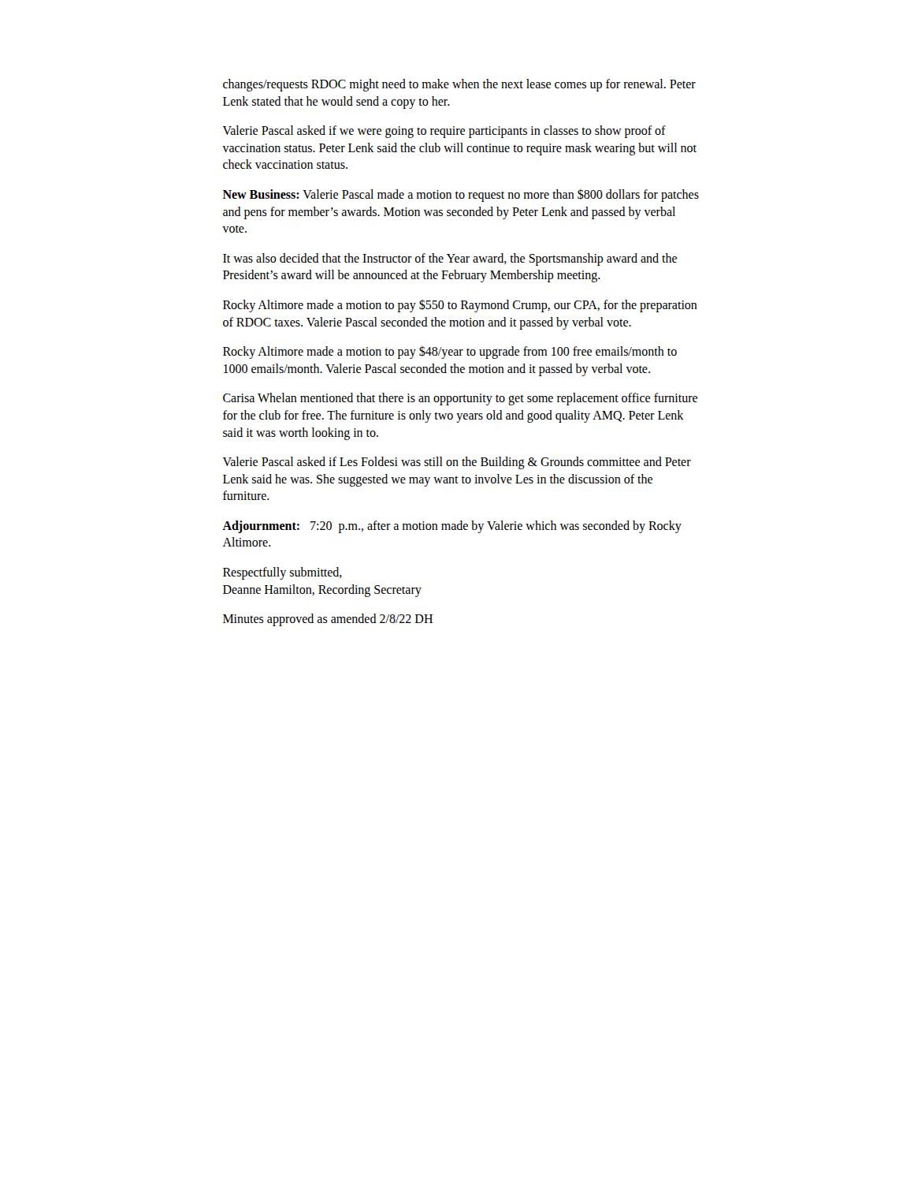changes/requests RDOC might need to make when the next lease comes up for renewal. Peter Lenk stated that he would send a copy to her.
Valerie Pascal asked if we were going to require participants in classes to show proof of vaccination status. Peter Lenk said the club will continue to require mask wearing but will not check vaccination status.
New Business: Valerie Pascal made a motion to request no more than $800 dollars for patches and pens for member’s awards. Motion was seconded by Peter Lenk and passed by verbal vote.
It was also decided that the Instructor of the Year award, the Sportsmanship award and the President’s award will be announced at the February Membership meeting.
Rocky Altimore made a motion to pay $550 to Raymond Crump, our CPA, for the preparation of RDOC taxes. Valerie Pascal seconded the motion and it passed by verbal vote.
Rocky Altimore made a motion to pay $48/year to upgrade from 100 free emails/month to 1000 emails/month. Valerie Pascal seconded the motion and it passed by verbal vote.
Carisa Whelan mentioned that there is an opportunity to get some replacement office furniture for the club for free. The furniture is only two years old and good quality AMQ. Peter Lenk said it was worth looking in to.
Valerie Pascal asked if Les Foldesi was still on the Building & Grounds committee and Peter Lenk said he was. She suggested we may want to involve Les in the discussion of the furniture.
Adjournment: 7:20 p.m., after a motion made by Valerie which was seconded by Rocky Altimore.
Respectfully submitted,
Deanne Hamilton, Recording Secretary
Minutes approved as amended 2/8/22 DH